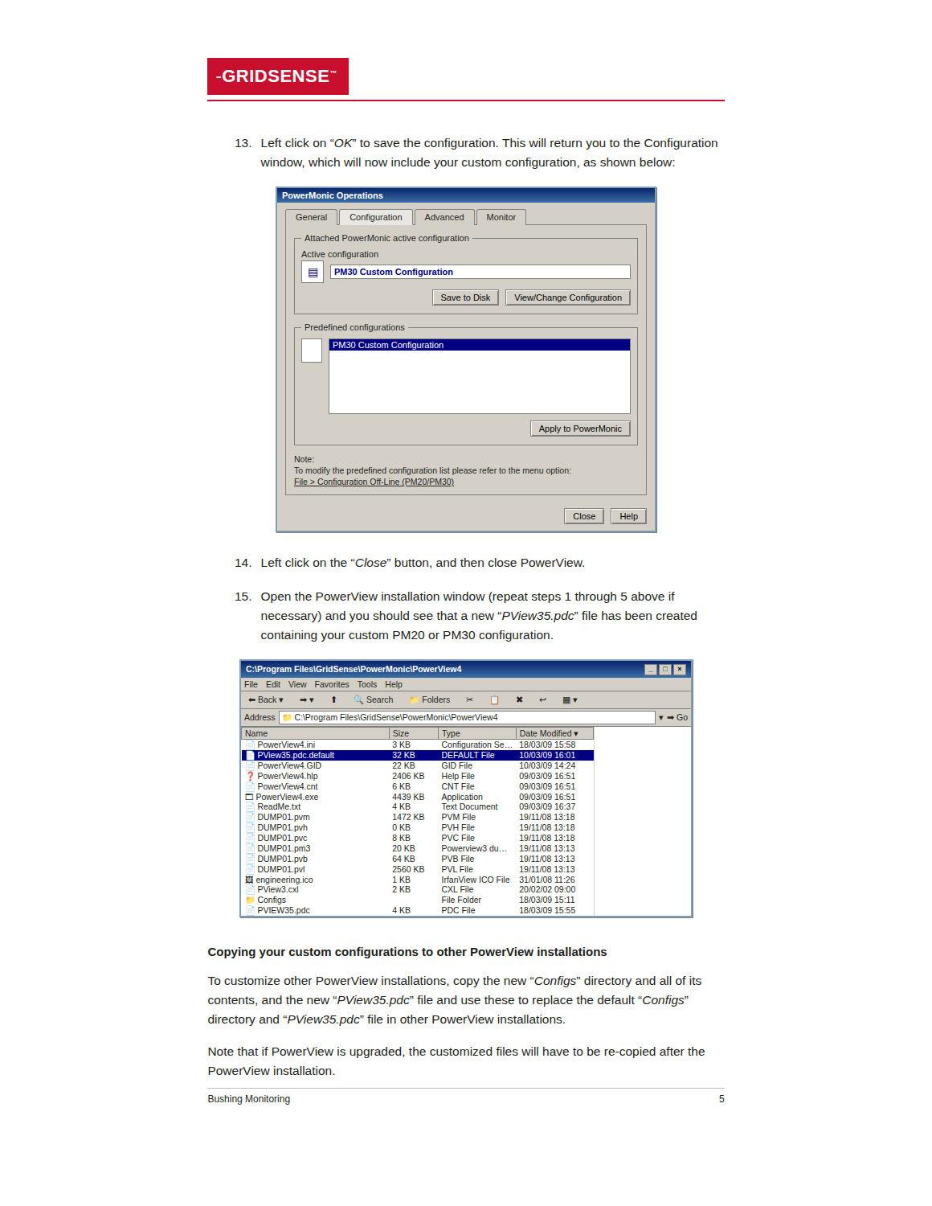-GRIDSENSE™
13. Left click on “OK” to save the configuration. This will return you to the Configuration window, which will now include your custom configuration, as shown below:
PowerMonic Operations
General
Configuration
Advanced
Monitor
Attached PowerMonic active configuration
Active configuration
▤
PM30 Custom Configuration
Save to Disk View/Change Configuration
Predefined configurations
PM30 Custom Configuration
Apply to PowerMonic
Note:
To modify the predefined configuration list please refer to the menu option:
File > Configuration Off-Line (PM20/PM30)
Close Help
14. Left click on the “Close” button, and then close PowerView.
15. Open the PowerView installation window (repeat steps 1 through 5 above if necessary) and you should see that a new “PView35.pdc” file has been created containing your custom PM20 or PM30 configuration.
C:\Program Files\GridSense\PowerMonic\PowerView4 _□×
File Edit View Favorites Tools Help
⬅ Back ▾ ➡ ▾ ⬆ 🔍 Search 📁 Folders ✂ 📋 ✖ ↩ ▦ ▾
Address 📁 C:\Program Files\GridSense\PowerMonic\PowerView4 ▾ ➡ Go
| Name | Size | Type | Date Modified ▾ |
| --- | --- | --- | --- |
| 📄 PowerView4.ini | 3 KB | Configuration Se… | 18/03/09 15:58 |
| 📄 PView35.pdc.default | 32 KB | DEFAULT File | 10/03/09 16:01 |
| 📄 PowerView4.GID | 22 KB | GID File | 10/03/09 14:24 |
| ❓ PowerView4.hlp | 2406 KB | Help File | 09/03/09 16:51 |
| 📄 PowerView4.cnt | 6 KB | CNT File | 09/03/09 16:51 |
| 🗔 PowerView4.exe | 4439 KB | Application | 09/03/09 16:51 |
| 📄 ReadMe.txt | 4 KB | Text Document | 09/03/09 16:37 |
| 📄 DUMP01.pvm | 1472 KB | PVM File | 19/11/08 13:18 |
| 📄 DUMP01.pvh | 0 KB | PVH File | 19/11/08 13:18 |
| 📄 DUMP01.pvc | 8 KB | PVC File | 19/11/08 13:18 |
| 📄 DUMP01.pm3 | 20 KB | Powerview3 du… | 19/11/08 13:13 |
| 📄 DUMP01.pvb | 64 KB | PVB File | 19/11/08 13:13 |
| 📄 DUMP01.pvl | 2560 KB | PVL File | 19/11/08 13:13 |
| 🖼 engineering.ico | 1 KB | IrfanView ICO File | 31/01/08 11:26 |
| 📄 PView3.cxl | 2 KB | CXL File | 20/02/02 09:00 |
| 📁 Configs | | File Folder | 18/03/09 15:11 |
| 📄 PVIEW35.pdc | 4 KB | PDC File | 18/03/09 15:55 |
Copying your custom configurations to other PowerView installations
To customize other PowerView installations, copy the new “Configs” directory and all of its contents, and the new “PView35.pdc” file and use these to replace the default “Configs” directory and “PView35.pdc” file in other PowerView installations.
Note that if PowerView is upgraded, the customized files will have to be re-copied after the PowerView installation.
Bushing Monitoring 5